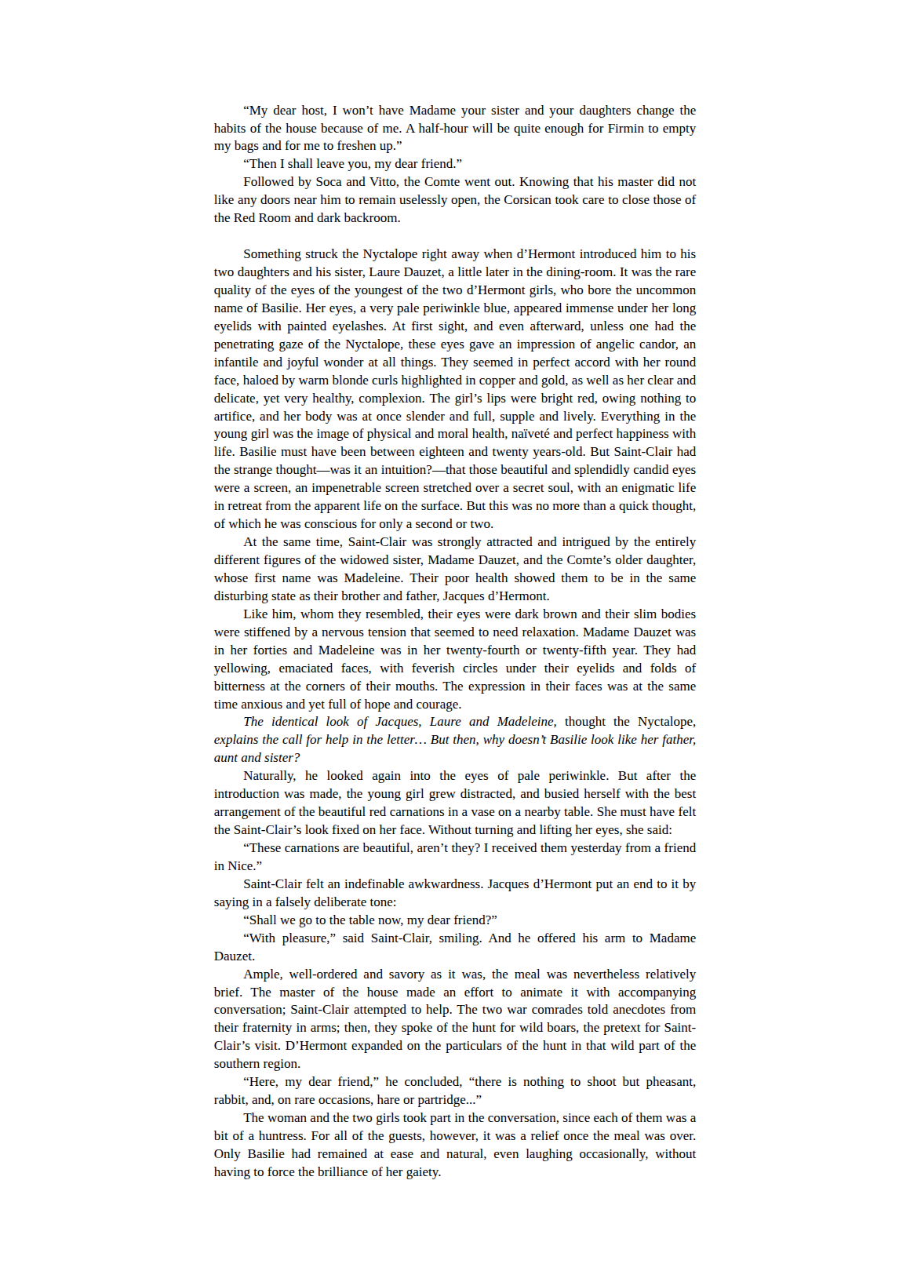“My dear host, I won’t have Madame your sister and your daughters change the habits of the house because of me. A half-hour will be quite enough for Firmin to empty my bags and for me to freshen up.”
“Then I shall leave you, my dear friend.”
Followed by Soca and Vitto, the Comte went out. Knowing that his master did not like any doors near him to remain uselessly open, the Corsican took care to close those of the Red Room and dark backroom.
Something struck the Nyctalope right away when d’Hermont introduced him to his two daughters and his sister, Laure Dauzet, a little later in the dining-room. It was the rare quality of the eyes of the youngest of the two d’Hermont girls, who bore the uncommon name of Basilie. Her eyes, a very pale periwinkle blue, appeared immense under her long eyelids with painted eyelashes. At first sight, and even afterward, unless one had the penetrating gaze of the Nyctalope, these eyes gave an impression of angelic candor, an infantile and joyful wonder at all things. They seemed in perfect accord with her round face, haloed by warm blonde curls highlighted in copper and gold, as well as her clear and delicate, yet very healthy, complexion. The girl’s lips were bright red, owing nothing to artifice, and her body was at once slender and full, supple and lively. Everything in the young girl was the image of physical and moral health, naïveté and perfect happiness with life. Basilie must have been between eighteen and twenty years-old. But Saint-Clair had the strange thought—was it an intuition?—that those beautiful and splendidly candid eyes were a screen, an impenetrable screen stretched over a secret soul, with an enigmatic life in retreat from the apparent life on the surface. But this was no more than a quick thought, of which he was conscious for only a second or two.
At the same time, Saint-Clair was strongly attracted and intrigued by the entirely different figures of the widowed sister, Madame Dauzet, and the Comte’s older daughter, whose first name was Madeleine. Their poor health showed them to be in the same disturbing state as their brother and father, Jacques d’Hermont.
Like him, whom they resembled, their eyes were dark brown and their slim bodies were stiffened by a nervous tension that seemed to need relaxation. Madame Dauzet was in her forties and Madeleine was in her twenty-fourth or twenty-fifth year. They had yellowing, emaciated faces, with feverish circles under their eyelids and folds of bitterness at the corners of their mouths. The expression in their faces was at the same time anxious and yet full of hope and courage.
The identical look of Jacques, Laure and Madeleine, thought the Nyctalope, explains the call for help in the letter… But then, why doesn’t Basilie look like her father, aunt and sister?
Naturally, he looked again into the eyes of pale periwinkle. But after the introduction was made, the young girl grew distracted, and busied herself with the best arrangement of the beautiful red carnations in a vase on a nearby table. She must have felt the Saint-Clair’s look fixed on her face. Without turning and lifting her eyes, she said:
“These carnations are beautiful, aren’t they? I received them yesterday from a friend in Nice.”
Saint-Clair felt an indefinable awkwardness. Jacques d’Hermont put an end to it by saying in a falsely deliberate tone:
“Shall we go to the table now, my dear friend?”
“With pleasure,” said Saint-Clair, smiling. And he offered his arm to Madame Dauzet.
Ample, well-ordered and savory as it was, the meal was nevertheless relatively brief. The master of the house made an effort to animate it with accompanying conversation; Saint-Clair attempted to help. The two war comrades told anecdotes from their fraternity in arms; then, they spoke of the hunt for wild boars, the pretext for Saint-Clair’s visit. D’Hermont expanded on the particulars of the hunt in that wild part of the southern region.
“Here, my dear friend,” he concluded, “there is nothing to shoot but pheasant, rabbit, and, on rare occasions, hare or partridge...”
The woman and the two girls took part in the conversation, since each of them was a bit of a huntress. For all of the guests, however, it was a relief once the meal was over. Only Basilie had remained at ease and natural, even laughing occasionally, without having to force the brilliance of her gaiety.